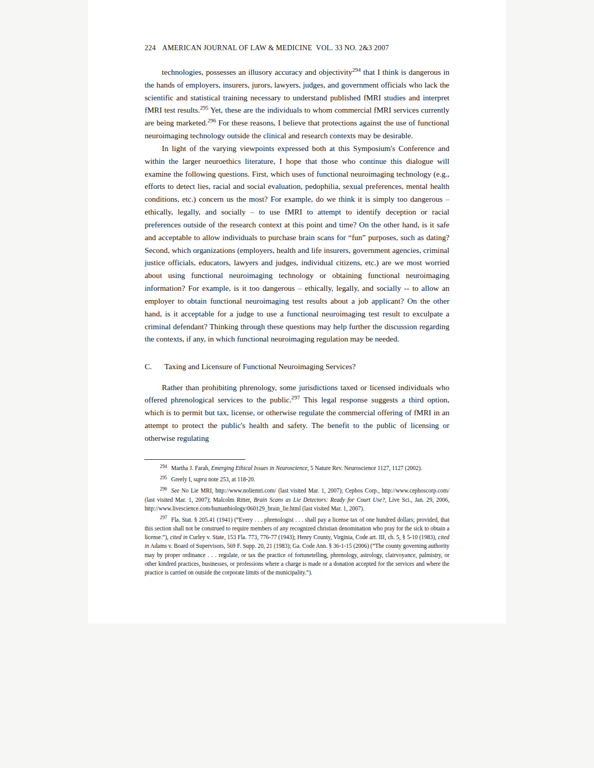224 AMERICAN JOURNAL OF LAW & MEDICINE VOL. 33 NO. 2&3 2007
technologies, possesses an illusory accuracy and objectivity294 that I think is dangerous in the hands of employers, insurers, jurors, lawyers, judges, and government officials who lack the scientific and statistical training necessary to understand published fMRI studies and interpret fMRI test results.295 Yet, these are the individuals to whom commercial fMRI services currently are being marketed.296 For these reasons, I believe that protections against the use of functional neuroimaging technology outside the clinical and research contexts may be desirable.
In light of the varying viewpoints expressed both at this Symposium's Conference and within the larger neuroethics literature, I hope that those who continue this dialogue will examine the following questions. First, which uses of functional neuroimaging technology (e.g., efforts to detect lies, racial and social evaluation, pedophilia, sexual preferences, mental health conditions, etc.) concern us the most? For example, do we think it is simply too dangerous – ethically, legally, and socially – to use fMRI to attempt to identify deception or racial preferences outside of the research context at this point and time? On the other hand, is it safe and acceptable to allow individuals to purchase brain scans for “fun” purposes, such as dating? Second, which organizations (employers, health and life insurers, government agencies, criminal justice officials, educators, lawyers and judges, individual citizens, etc.) are we most worried about using functional neuroimaging technology or obtaining functional neuroimaging information? For example, is it too dangerous – ethically, legally, and socially -- to allow an employer to obtain functional neuroimaging test results about a job applicant? On the other hand, is it acceptable for a judge to use a functional neuroimaging test result to exculpate a criminal defendant? Thinking through these questions may help further the discussion regarding the contexts, if any, in which functional neuroimaging regulation may be needed.
C. Taxing and Licensure of Functional Neuroimaging Services?
Rather than prohibiting phrenology, some jurisdictions taxed or licensed individuals who offered phrenological services to the public.297 This legal response suggests a third option, which is to permit but tax, license, or otherwise regulate the commercial offering of fMRI in an attempt to protect the public's health and safety. The benefit to the public of licensing or otherwise regulating
294 Martha J. Farah, Emerging Ethical Issues in Neuroscience, 5 Nature Rev. Neuroscience 1127, 1127 (2002).
295 Greely I, supra note 253, at 118-20.
296 See No Lie MRI, http://www.noliemri.com/ (last visited Mar. 1, 2007); Cephos Corp., http://www.cephoscorp.com/ (last visited Mar. 1, 2007); Malcolm Ritter, Brain Scans as Lie Detectors: Ready for Court Use?, Live Sci., Jan. 29, 2006, http://www.livescience.com/humanbiology/060129_brain_lie.html (last visited Mar. 1, 2007).
297 Fla. Stat. § 205.41 (1941) (“Every . . . phrenologist . . . shall pay a license tax of one hundred dollars; provided, that this section shall not be construed to require members of any recognized christian denomination who pray for the sick to obtain a license.”), cited in Curley v. State, 153 Fla. 773, 776-77 (1943); Henry County, Virginia, Code art. III, ch. 5, § 5-10 (1983), cited in Adams v. Board of Supervisors, 569 F. Supp. 20, 21 (1983); Ga. Code Ann. § 36-1-15 (2006) (“The county governing authority may by proper ordinance . . . regulate, or tax the practice of fortunetelling, phrenology, astrology, clairvoyance, palmistry, or other kindred practices, businesses, or professions where a charge is made or a donation accepted for the services and where the practice is carried on outside the corporate limits of the municipality.”).